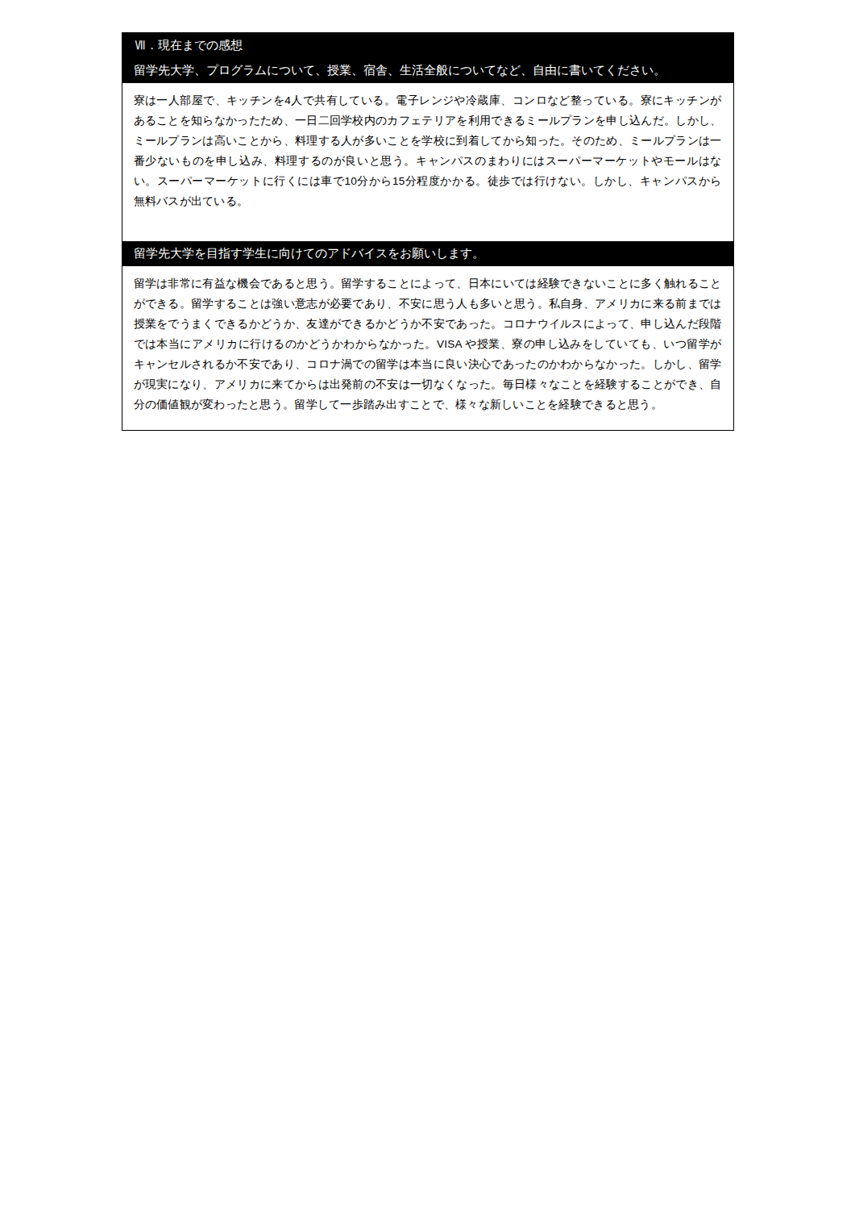Ⅶ．現在までの感想
留学先大学、プログラムについて、授業、宿舎、生活全般についてなど、自由に書いてください。
寮は一人部屋で、キッチンを4人で共有している。電子レンジや冷蔵庫、コンロなど整っている。寮にキッチンがあることを知らなかったため、一日二回学校内のカフェテリアを利用できるミールプランを申し込んだ。しかし、ミールプランは高いことから、料理する人が多いことを学校に到着してから知った。そのため、ミールプランは一番少ないものを申し込み、料理するのが良いと思う。キャンパスのまわりにはスーパーマーケットやモールはない。スーパーマーケットに行くには車で10分から15分程度かかる。徒歩では行けない。しかし、キャンパスから無料バスが出ている。
留学先大学を目指す学生に向けてのアドバイスをお願いします。
留学は非常に有益な機会であると思う。留学することによって、日本にいては経験できないことに多く触れることができる。留学することは強い意志が必要であり、不安に思う人も多いと思う。私自身、アメリカに来る前までは授業をでうまくできるかどうか、友達ができるかどうか不安であった。コロナウイルスによって、申し込んだ段階では本当にアメリカに行けるのかどうかわからなかった。VISA や授業、寮の申し込みをしていても、いつ留学がキャンセルされるか不安であり、コロナ渦での留学は本当に良い決心であったのかわからなかった。しかし、留学が現実になり、アメリカに来てからは出発前の不安は一切なくなった。毎日様々なことを経験することができ、自分の価値観が変わったと思う。留学して一歩踏み出すことで、様々な新しいことを経験できると思う。